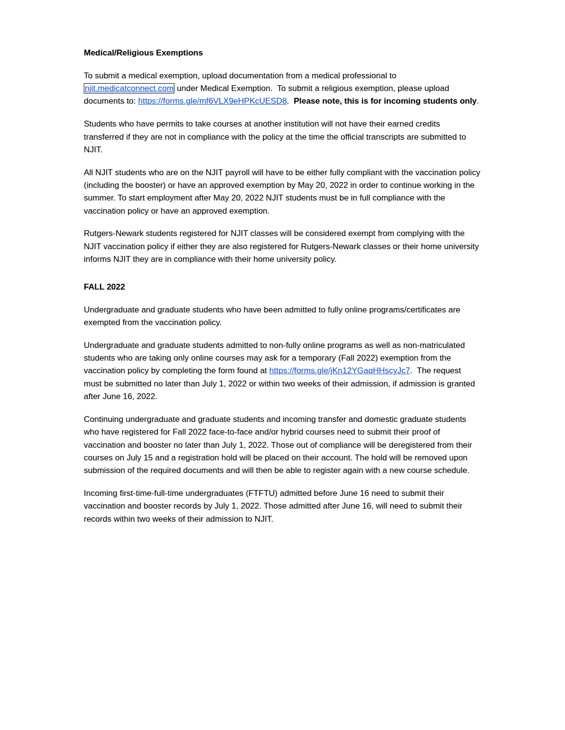Medical/Religious Exemptions
To submit a medical exemption, upload documentation from a medical professional to njit.medicatconnect.com under Medical Exemption. To submit a religious exemption, please upload documents to: https://forms.gle/mf6VLX9eHPKcUESD8. Please note, this is for incoming students only.
Students who have permits to take courses at another institution will not have their earned credits transferred if they are not in compliance with the policy at the time the official transcripts are submitted to NJIT.
All NJIT students who are on the NJIT payroll will have to be either fully compliant with the vaccination policy (including the booster) or have an approved exemption by May 20, 2022 in order to continue working in the summer. To start employment after May 20, 2022 NJIT students must be in full compliance with the vaccination policy or have an approved exemption.
Rutgers-Newark students registered for NJIT classes will be considered exempt from complying with the NJIT vaccination policy if either they are also registered for Rutgers-Newark classes or their home university informs NJIT they are in compliance with their home university policy.
FALL 2022
Undergraduate and graduate students who have been admitted to fully online programs/certificates are exempted from the vaccination policy.
Undergraduate and graduate students admitted to non-fully online programs as well as non-matriculated students who are taking only online courses may ask for a temporary (Fall 2022) exemption from the vaccination policy by completing the form found at https://forms.gle/jKn12YGaqHHscyJc7. The request must be submitted no later than July 1, 2022 or within two weeks of their admission, if admission is granted after June 16, 2022.
Continuing undergraduate and graduate students and incoming transfer and domestic graduate students who have registered for Fall 2022 face-to-face and/or hybrid courses need to submit their proof of vaccination and booster no later than July 1, 2022. Those out of compliance will be deregistered from their courses on July 15 and a registration hold will be placed on their account. The hold will be removed upon submission of the required documents and will then be able to register again with a new course schedule.
Incoming first-time-full-time undergraduates (FTFTU) admitted before June 16 need to submit their vaccination and booster records by July 1, 2022. Those admitted after June 16, will need to submit their records within two weeks of their admission to NJIT.